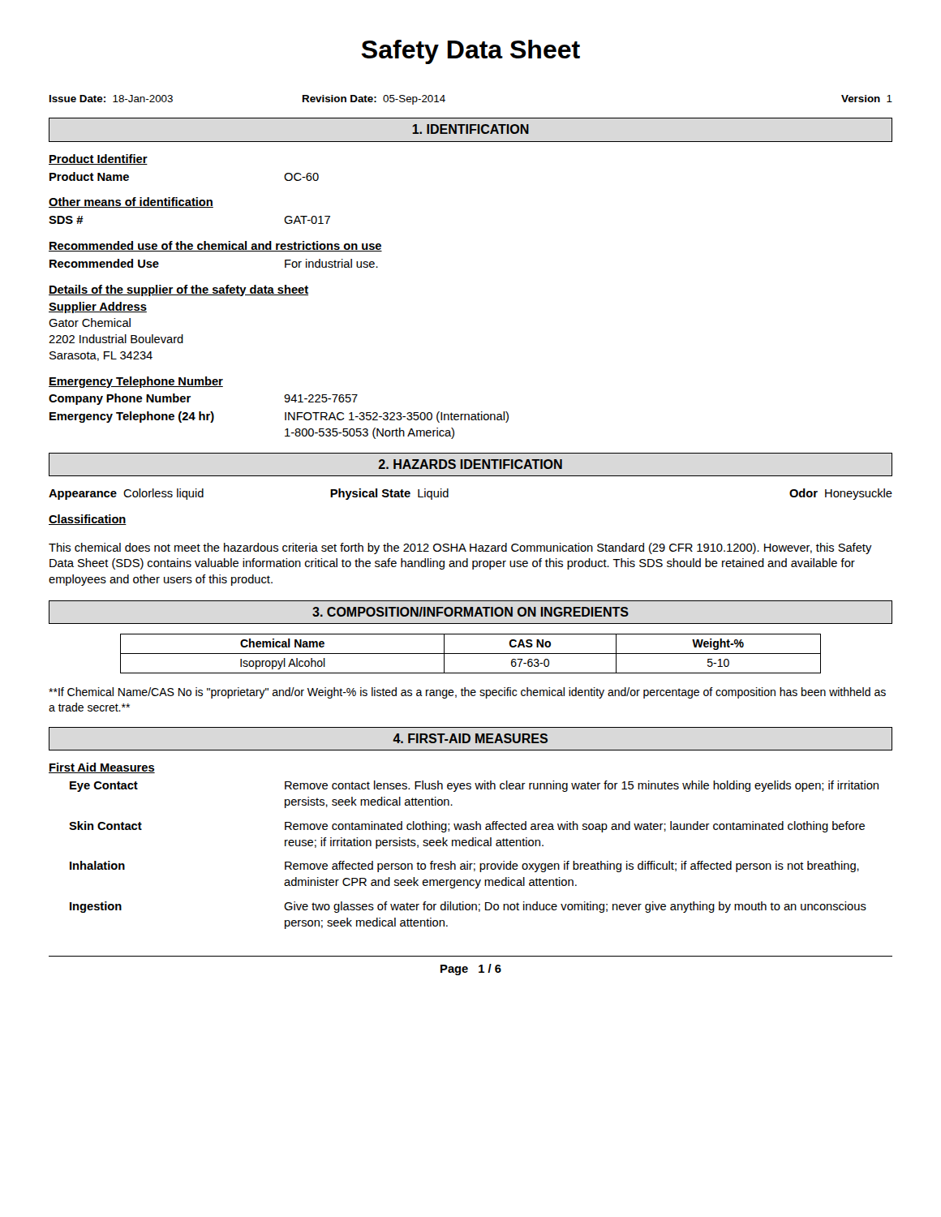Safety Data Sheet
Issue Date: 18-Jan-2003
Revision Date: 05-Sep-2014
Version 1
1. IDENTIFICATION
Product Identifier
Product Name
OC-60
Other means of identification
SDS #
GAT-017
Recommended use of the chemical and restrictions on use
Recommended Use
For industrial use.
Details of the supplier of the safety data sheet
Supplier Address
Gator Chemical
2202 Industrial Boulevard
Sarasota, FL 34234
Emergency Telephone Number
Company Phone Number
941-225-7657
Emergency Telephone (24 hr)
INFOTRAC 1-352-323-3500 (International)
1-800-535-5053 (North America)
2. HAZARDS IDENTIFICATION
Appearance Colorless liquid
Physical State Liquid
Odor Honeysuckle
Classification
This chemical does not meet the hazardous criteria set forth by the 2012 OSHA Hazard Communication Standard (29 CFR 1910.1200). However, this Safety Data Sheet (SDS) contains valuable information critical to the safe handling and proper use of this product. This SDS should be retained and available for employees and other users of this product.
3. COMPOSITION/INFORMATION ON INGREDIENTS
| Chemical Name | CAS No | Weight-% |
| --- | --- | --- |
| Isopropyl Alcohol | 67-63-0 | 5-10 |
**If Chemical Name/CAS No is "proprietary" and/or Weight-% is listed as a range, the specific chemical identity and/or percentage of composition has been withheld as a trade secret.**
4. FIRST-AID MEASURES
First Aid Measures
Eye Contact
Remove contact lenses. Flush eyes with clear running water for 15 minutes while holding eyelids open; if irritation persists, seek medical attention.
Skin Contact
Remove contaminated clothing; wash affected area with soap and water; launder contaminated clothing before reuse; if irritation persists, seek medical attention.
Inhalation
Remove affected person to fresh air; provide oxygen if breathing is difficult; if affected person is not breathing, administer CPR and seek emergency medical attention.
Ingestion
Give two glasses of water for dilution; Do not induce vomiting; never give anything by mouth to an unconscious person; seek medical attention.
Page 1 / 6